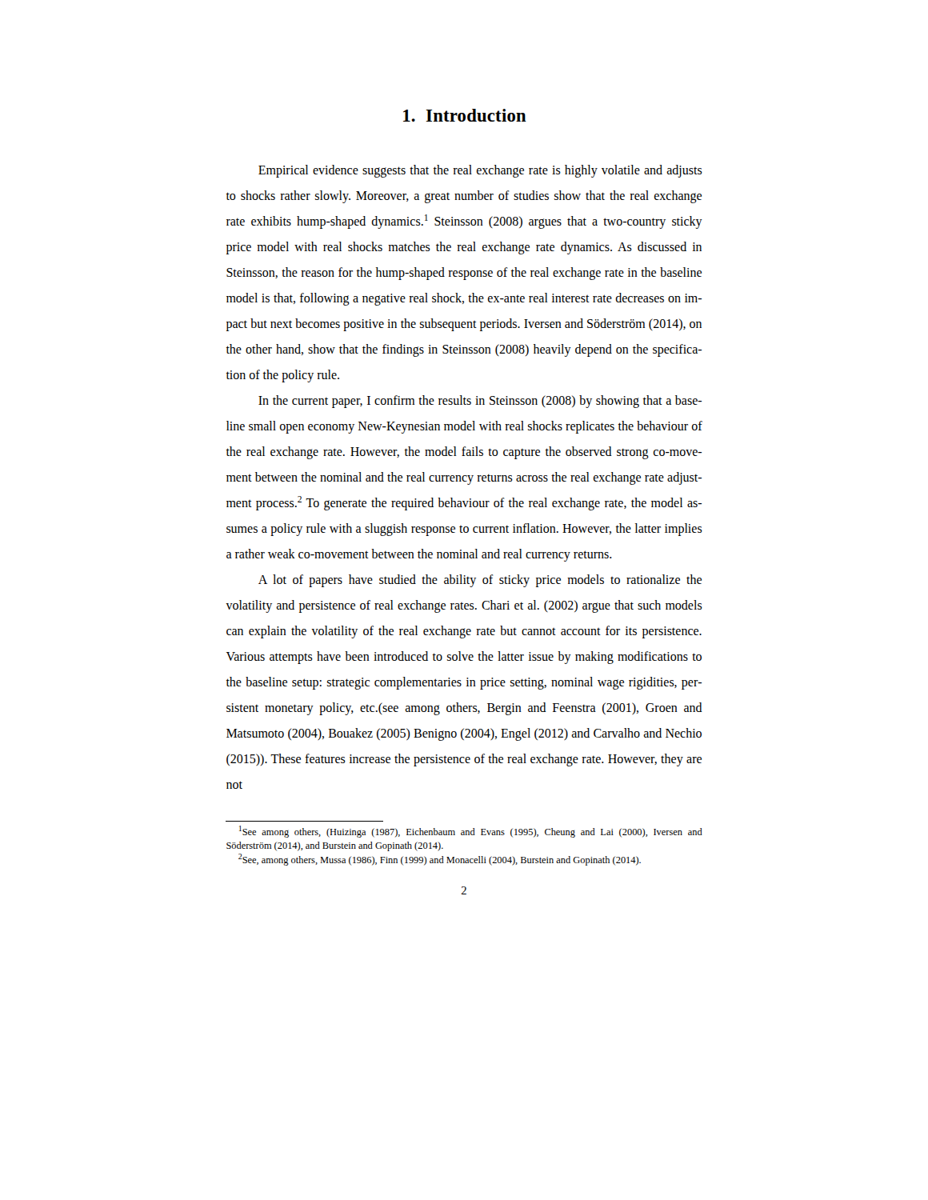1. Introduction
Empirical evidence suggests that the real exchange rate is highly volatile and adjusts to shocks rather slowly. Moreover, a great number of studies show that the real exchange rate exhibits hump-shaped dynamics.1 Steinsson (2008) argues that a two-country sticky price model with real shocks matches the real exchange rate dynamics. As discussed in Steinsson, the reason for the hump-shaped response of the real exchange rate in the baseline model is that, following a negative real shock, the ex-ante real interest rate decreases on impact but next becomes positive in the subsequent periods. Iversen and Söderström (2014), on the other hand, show that the findings in Steinsson (2008) heavily depend on the specification of the policy rule.
In the current paper, I confirm the results in Steinsson (2008) by showing that a baseline small open economy New-Keynesian model with real shocks replicates the behaviour of the real exchange rate. However, the model fails to capture the observed strong co-movement between the nominal and the real currency returns across the real exchange rate adjustment process.2 To generate the required behaviour of the real exchange rate, the model assumes a policy rule with a sluggish response to current inflation. However, the latter implies a rather weak co-movement between the nominal and real currency returns.
A lot of papers have studied the ability of sticky price models to rationalize the volatility and persistence of real exchange rates. Chari et al. (2002) argue that such models can explain the volatility of the real exchange rate but cannot account for its persistence. Various attempts have been introduced to solve the latter issue by making modifications to the baseline setup: strategic complementaries in price setting, nominal wage rigidities, persistent monetary policy, etc.(see among others, Bergin and Feenstra (2001), Groen and Matsumoto (2004), Bouakez (2005) Benigno (2004), Engel (2012) and Carvalho and Nechio (2015)). These features increase the persistence of the real exchange rate. However, they are not
1See among others, (Huizinga (1987), Eichenbaum and Evans (1995), Cheung and Lai (2000), Iversen and Söderström (2014), and Burstein and Gopinath (2014).
2See, among others, Mussa (1986), Finn (1999) and Monacelli (2004), Burstein and Gopinath (2014).
2